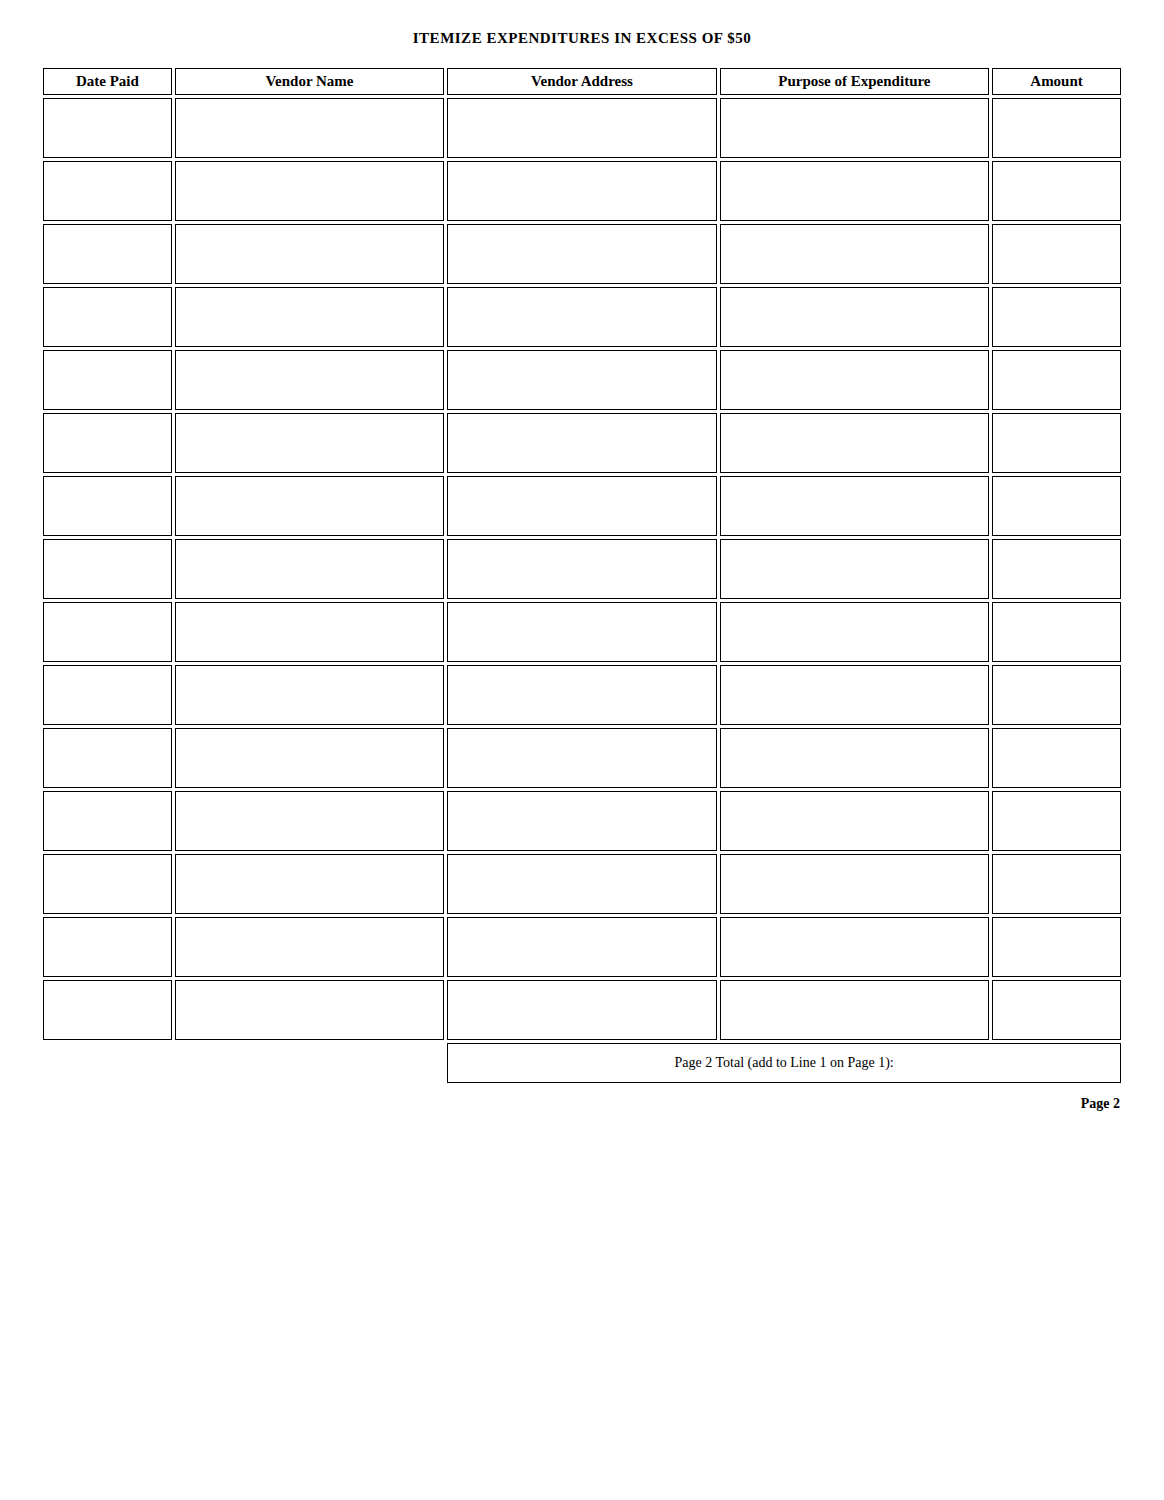ITEMIZE EXPENDITURES IN EXCESS OF $50
| Date Paid | Vendor Name | Vendor Address | Purpose of Expenditure | Amount |
| --- | --- | --- | --- | --- |
| | | Page 2 Total (add to Line 1 on Page 1): |
Page 2